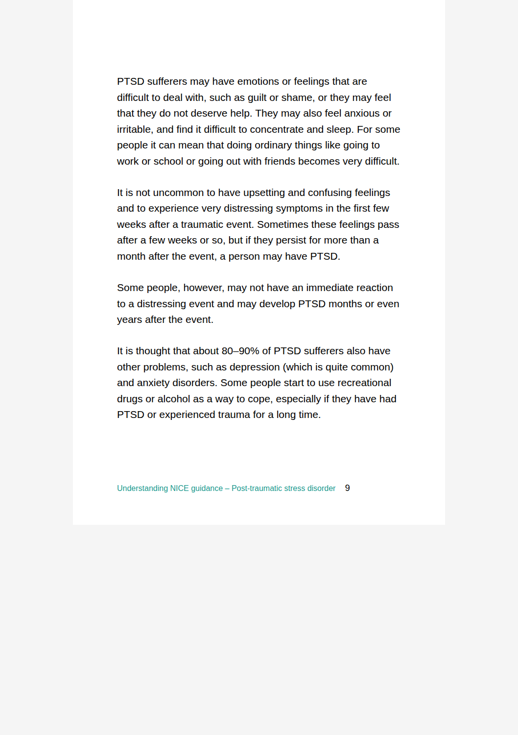PTSD sufferers may have emotions or feelings that are difficult to deal with, such as guilt or shame, or they may feel that they do not deserve help. They may also feel anxious or irritable, and find it difficult to concentrate and sleep. For some people it can mean that doing ordinary things like going to work or school or going out with friends becomes very difficult.
It is not uncommon to have upsetting and confusing feelings and to experience very distressing symptoms in the first few weeks after a traumatic event. Sometimes these feelings pass after a few weeks or so, but if they persist for more than a month after the event, a person may have PTSD.
Some people, however, may not have an immediate reaction to a distressing event and may develop PTSD months or even years after the event.
It is thought that about 80–90% of PTSD sufferers also have other problems, such as depression (which is quite common) and anxiety disorders. Some people start to use recreational drugs or alcohol as a way to cope, especially if they have had PTSD or experienced trauma for a long time.
Understanding NICE guidance – Post-traumatic stress disorder 9